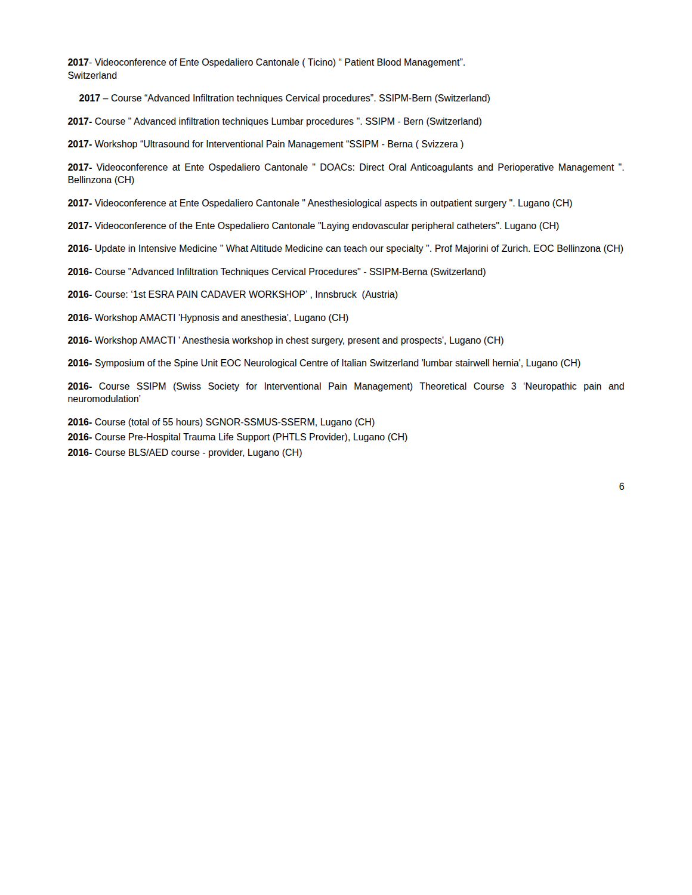2017- Videoconference of Ente Ospedaliero Cantonale ( Ticino) “ Patient Blood Management”.
Switzerland
2017 – Course “Advanced Infiltration techniques Cervical procedures”. SSIPM-Bern (Switzerland)
2017- Course " Advanced infiltration techniques Lumbar procedures ". SSIPM - Bern (Switzerland)
2017- Workshop “Ultrasound for Interventional Pain Management “SSIPM - Berna ( Svizzera )
2017- Videoconference at Ente Ospedaliero Cantonale " DOACs: Direct Oral Anticoagulants and Perioperative Management ". Bellinzona (CH)
2017- Videoconference at Ente Ospedaliero Cantonale " Anesthesiological aspects in outpatient surgery ". Lugano (CH)
2017- Videoconference of the Ente Ospedaliero Cantonale "Laying endovascular peripheral catheters". Lugano (CH)
2016- Update in Intensive Medicine " What Altitude Medicine can teach our specialty ". Prof Majorini of Zurich. EOC Bellinzona (CH)
2016- Course "Advanced Infiltration Techniques Cervical Procedures" - SSIPM-Berna (Switzerland)
2016- Course: ‘1st ESRA PAIN CADAVER WORKSHOP’ , Innsbruck (Austria)
2016- Workshop AMACTI 'Hypnosis and anesthesia', Lugano (CH)
2016- Workshop AMACTI ' Anesthesia workshop in chest surgery, present and prospects', Lugano (CH)
2016- Symposium of the Spine Unit EOC Neurological Centre of Italian Switzerland 'lumbar stairwell hernia', Lugano (CH)
2016- Course SSIPM (Swiss Society for Interventional Pain Management) Theoretical Course 3 ‘Neuropathic pain and neuromodulation’
2016- Course (total of 55 hours) SGNOR-SSMUS-SSERM, Lugano (CH)
2016- Course Pre-Hospital Trauma Life Support (PHTLS Provider), Lugano (CH)
2016- Course BLS/AED course - provider, Lugano (CH)
6